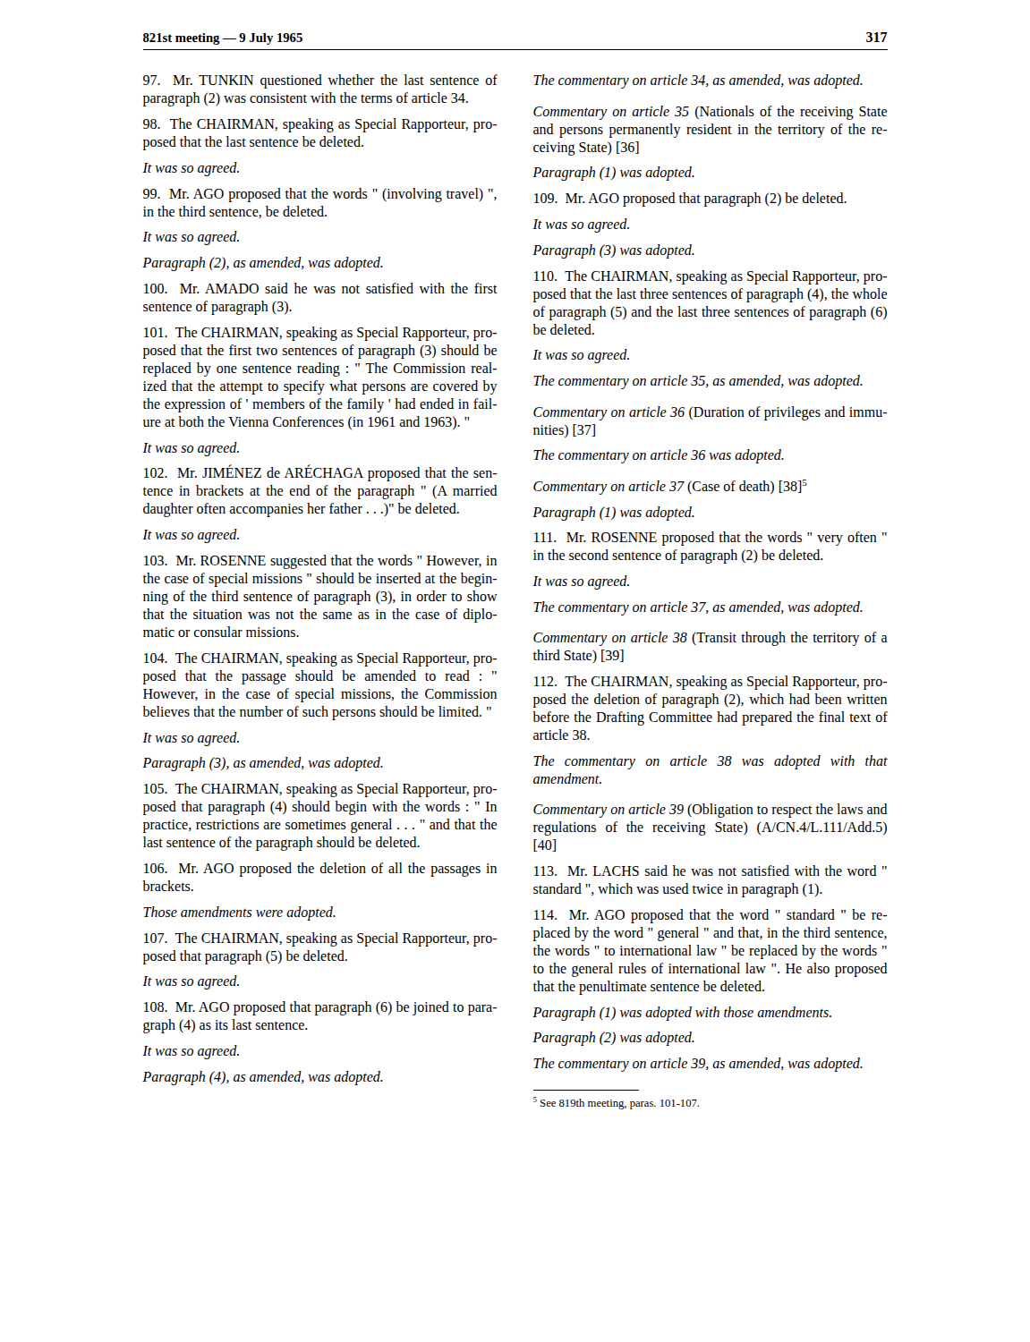821st meeting — 9 July 1965 317
97. Mr. TUNKIN questioned whether the last sentence of paragraph (2) was consistent with the terms of article 34.
98. The CHAIRMAN, speaking as Special Rapporteur, proposed that the last sentence be deleted.
It was so agreed.
99. Mr. AGO proposed that the words " (involving travel) ", in the third sentence, be deleted.
It was so agreed.
Paragraph (2), as amended, was adopted.
100. Mr. AMADO said he was not satisfied with the first sentence of paragraph (3).
101. The CHAIRMAN, speaking as Special Rapporteur, proposed that the first two sentences of paragraph (3) should be replaced by one sentence reading : " The Commission realized that the attempt to specify what persons are covered by the expression of ' members of the family ' had ended in failure at both the Vienna Conferences (in 1961 and 1963). "
It was so agreed.
102. Mr. JIMÉNEZ de ARÉCHAGA proposed that the sentence in brackets at the end of the paragraph " (A married daughter often accompanies her father . . .)" be deleted.
It was so agreed.
103. Mr. ROSENNE suggested that the words " However, in the case of special missions " should be inserted at the beginning of the third sentence of paragraph (3), in order to show that the situation was not the same as in the case of diplomatic or consular missions.
104. The CHAIRMAN, speaking as Special Rapporteur, proposed that the passage should be amended to read : " However, in the case of special missions, the Commission believes that the number of such persons should be limited. "
It was so agreed.
Paragraph (3), as amended, was adopted.
105. The CHAIRMAN, speaking as Special Rapporteur, proposed that paragraph (4) should begin with the words : " In practice, restrictions are sometimes general . . . " and that the last sentence of the paragraph should be deleted.
106. Mr. AGO proposed the deletion of all the passages in brackets.
Those amendments were adopted.
107. The CHAIRMAN, speaking as Special Rapporteur, proposed that paragraph (5) be deleted.
It was so agreed.
108. Mr. AGO proposed that paragraph (6) be joined to paragraph (4) as its last sentence.
It was so agreed.
Paragraph (4), as amended, was adopted.
The commentary on article 34, as amended, was adopted.
Commentary on article 35 (Nationals of the receiving State and persons permanently resident in the territory of the receiving State) [36]
Paragraph (1) was adopted.
109. Mr. AGO proposed that paragraph (2) be deleted.
It was so agreed.
Paragraph (3) was adopted.
110. The CHAIRMAN, speaking as Special Rapporteur, proposed that the last three sentences of paragraph (4), the whole of paragraph (5) and the last three sentences of paragraph (6) be deleted.
It was so agreed.
The commentary on article 35, as amended, was adopted.
Commentary on article 36 (Duration of privileges and immunities) [37]
The commentary on article 36 was adopted.
Commentary on article 37 (Case of death) [38]5
Paragraph (1) was adopted.
111. Mr. ROSENNE proposed that the words " very often " in the second sentence of paragraph (2) be deleted.
It was so agreed.
The commentary on article 37, as amended, was adopted.
Commentary on article 38 (Transit through the territory of a third State) [39]
112. The CHAIRMAN, speaking as Special Rapporteur, proposed the deletion of paragraph (2), which had been written before the Drafting Committee had prepared the final text of article 38.
The commentary on article 38 was adopted with that amendment.
Commentary on article 39 (Obligation to respect the laws and regulations of the receiving State) (A/CN.4/L.111/Add.5) [40]
113. Mr. LACHS said he was not satisfied with the word " standard ", which was used twice in paragraph (1).
114. Mr. AGO proposed that the word " standard " be replaced by the word " general " and that, in the third sentence, the words " to international law " be replaced by the words " to the general rules of international law ". He also proposed that the penultimate sentence be deleted.
Paragraph (1) was adopted with those amendments.
Paragraph (2) was adopted.
The commentary on article 39, as amended, was adopted.
5 See 819th meeting, paras. 101-107.